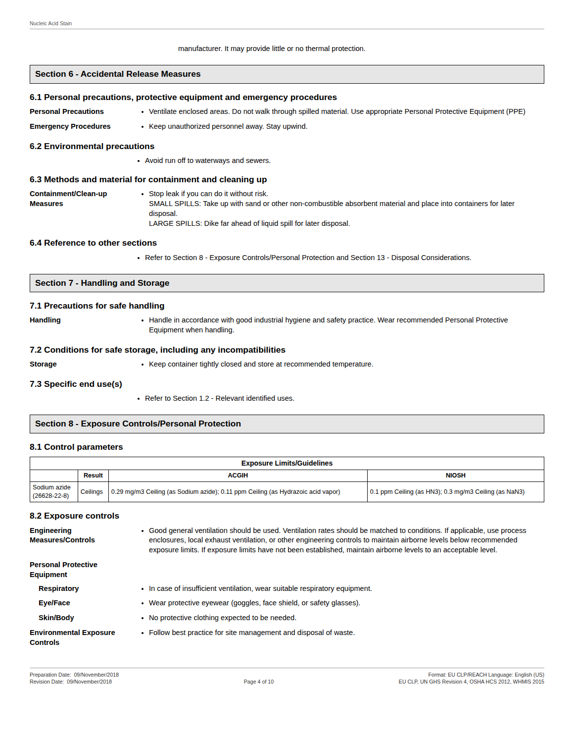Nucleic Acid Stain
manufacturer. It may provide little or no thermal protection.
Section 6 - Accidental Release Measures
6.1 Personal precautions, protective equipment and emergency procedures
Personal Precautions
Ventilate enclosed areas. Do not walk through spilled material. Use appropriate Personal Protective Equipment (PPE)
Emergency Procedures
Keep unauthorized personnel away. Stay upwind.
6.2 Environmental precautions
Avoid run off to waterways and sewers.
6.3 Methods and material for containment and cleaning up
Containment/Clean-up Measures
Stop leak if you can do it without risk.
SMALL SPILLS: Take up with sand or other non-combustible absorbent material and place into containers for later disposal.
LARGE SPILLS: Dike far ahead of liquid spill for later disposal.
6.4 Reference to other sections
Refer to Section 8 - Exposure Controls/Personal Protection and Section 13 - Disposal Considerations.
Section 7 - Handling and Storage
7.1 Precautions for safe handling
Handling
Handle in accordance with good industrial hygiene and safety practice. Wear recommended Personal Protective Equipment when handling.
7.2 Conditions for safe storage, including any incompatibilities
Storage
Keep container tightly closed and store at recommended temperature.
7.3 Specific end use(s)
Refer to Section 1.2 - Relevant identified uses.
Section 8 - Exposure Controls/Personal Protection
8.1 Control parameters
| Exposure Limits/Guidelines |
| --- |
| | Result | ACGIH | NIOSH |
| Sodium azide (26628-22-8) | Ceilings | 0.29 mg/m3 Ceiling (as Sodium azide); 0.11 ppm Ceiling (as Hydrazoic acid vapor) | 0.1 ppm Ceiling (as HN3); 0.3 mg/m3 Ceiling (as NaN3) |
8.2 Exposure controls
Engineering Measures/Controls
Good general ventilation should be used. Ventilation rates should be matched to conditions. If applicable, use process enclosures, local exhaust ventilation, or other engineering controls to maintain airborne levels below recommended exposure limits. If exposure limits have not been established, maintain airborne levels to an acceptable level.
Personal Protective Equipment
Respiratory
In case of insufficient ventilation, wear suitable respiratory equipment.
Eye/Face
Wear protective eyewear (goggles, face shield, or safety glasses).
Skin/Body
No protective clothing expected to be needed.
Environmental Exposure Controls
Follow best practice for site management and disposal of waste.
Preparation Date: 09/November/2018
Revision Date: 09/November/2018
Page 4 of 10
Format: EU CLP/REACH Language: English (US)
EU CLP, UN GHS Revision 4, OSHA HCS 2012, WHMIS 2015